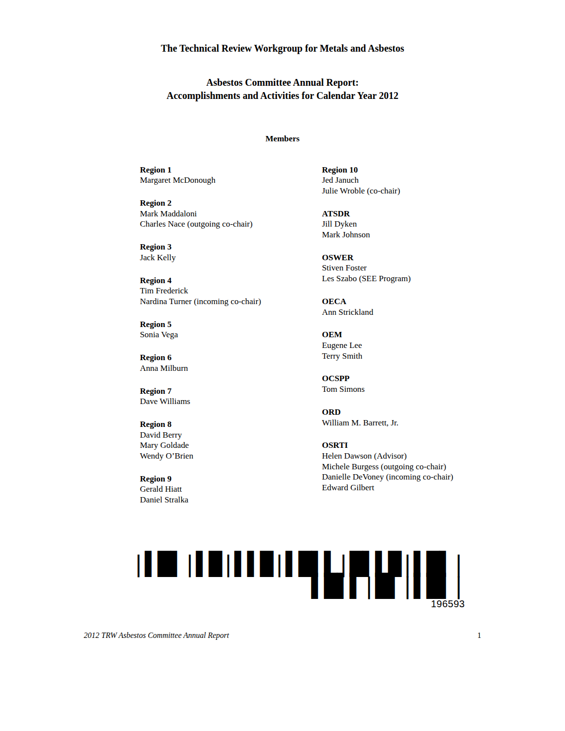The Technical Review Workgroup for Metals and Asbestos
Asbestos Committee Annual Report:
Accomplishments and Activities for Calendar Year 2012
Members
Region 1
Margaret McDonough
Region 2
Mark Maddaloni
Charles Nace (outgoing co-chair)
Region 3
Jack Kelly
Region 4
Tim Frederick
Nardina Turner (incoming co-chair)
Region 5
Sonia Vega
Region 6
Anna Milburn
Region 7
Dave Williams
Region 8
David Berry
Mary Goldade
Wendy O’Brien
Region 9
Gerald Hiatt
Daniel Stralka
Region 10
Jed Januch
Julie Wroble (co-chair)
ATSDR
Jill Dyken
Mark Johnson
OSWER
Stiven Foster
Les Szabo (SEE Program)
OECA
Ann Strickland
OEM
Eugene Lee
Terry Smith
OCSPP
Tom Simons
ORD
William M. Barrett, Jr.
OSRTI
Helen Dawson (Advisor)
Michele Burgess (outgoing co-chair)
Danielle DeVoney (incoming co-chair)
Edward Gilbert
|▌█▌|▌█|▌▌█|▌█▌▌|█▌▌█|▌█▌|▌█▌▌|█▌|▌█▌|
196593
2012 TRW Asbestos Committee Annual Report 1